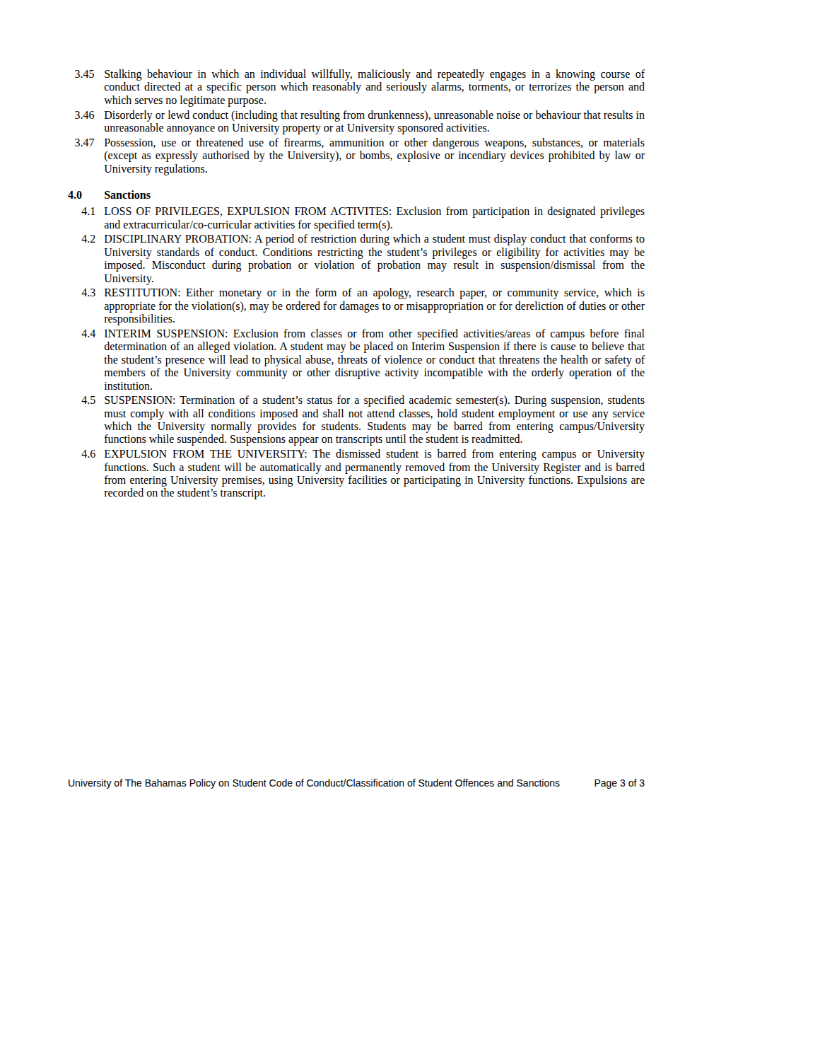3.45 Stalking behaviour in which an individual willfully, maliciously and repeatedly engages in a knowing course of conduct directed at a specific person which reasonably and seriously alarms, torments, or terrorizes the person and which serves no legitimate purpose.
3.46 Disorderly or lewd conduct (including that resulting from drunkenness), unreasonable noise or behaviour that results in unreasonable annoyance on University property or at University sponsored activities.
3.47 Possession, use or threatened use of firearms, ammunition or other dangerous weapons, substances, or materials (except as expressly authorised by the University), or bombs, explosive or incendiary devices prohibited by law or University regulations.
4.0 Sanctions
4.1 LOSS OF PRIVILEGES, EXPULSION FROM ACTIVITES: Exclusion from participation in designated privileges and extracurricular/co-curricular activities for specified term(s).
4.2 DISCIPLINARY PROBATION: A period of restriction during which a student must display conduct that conforms to University standards of conduct. Conditions restricting the student’s privileges or eligibility for activities may be imposed. Misconduct during probation or violation of probation may result in suspension/dismissal from the University.
4.3 RESTITUTION: Either monetary or in the form of an apology, research paper, or community service, which is appropriate for the violation(s), may be ordered for damages to or misappropriation or for dereliction of duties or other responsibilities.
4.4 INTERIM SUSPENSION: Exclusion from classes or from other specified activities/areas of campus before final determination of an alleged violation. A student may be placed on Interim Suspension if there is cause to believe that the student’s presence will lead to physical abuse, threats of violence or conduct that threatens the health or safety of members of the University community or other disruptive activity incompatible with the orderly operation of the institution.
4.5 SUSPENSION: Termination of a student’s status for a specified academic semester(s). During suspension, students must comply with all conditions imposed and shall not attend classes, hold student employment or use any service which the University normally provides for students. Students may be barred from entering campus/University functions while suspended. Suspensions appear on transcripts until the student is readmitted.
4.6 EXPULSION FROM THE UNIVERSITY: The dismissed student is barred from entering campus or University functions. Such a student will be automatically and permanently removed from the University Register and is barred from entering University premises, using University facilities or participating in University functions. Expulsions are recorded on the student’s transcript.
University of The Bahamas Policy on Student Code of Conduct/Classification of Student Offences and Sanctions
Page 3 of 3